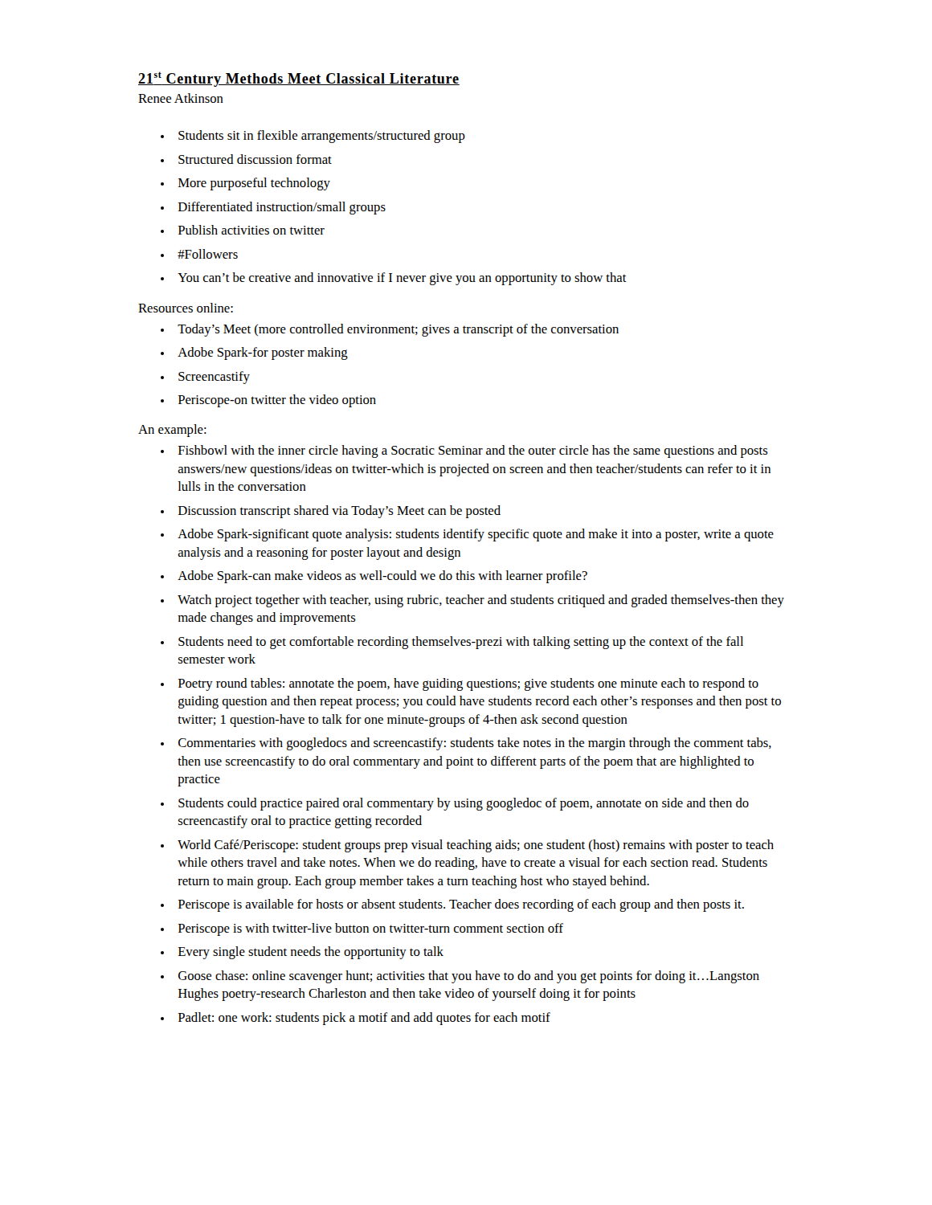21st Century Methods Meet Classical Literature
Renee Atkinson
Students sit in flexible arrangements/structured group
Structured discussion format
More purposeful technology
Differentiated instruction/small groups
Publish activities on twitter
#Followers
You can’t be creative and innovative if I never give you an opportunity to show that
Resources online:
Today’s Meet (more controlled environment; gives a transcript of the conversation
Adobe Spark-for poster making
Screencastify
Periscope-on twitter the video option
An example:
Fishbowl with the inner circle having a Socratic Seminar and the outer circle has the same questions and posts answers/new questions/ideas on twitter-which is projected on screen and then teacher/students can refer to it in lulls in the conversation
Discussion transcript shared via Today’s Meet can be posted
Adobe Spark-significant quote analysis: students identify specific quote and make it into a poster, write a quote analysis and a reasoning for poster layout and design
Adobe Spark-can make videos as well-could we do this with learner profile?
Watch project together with teacher, using rubric, teacher and students critiqued and graded themselves-then they made changes and improvements
Students need to get comfortable recording themselves-prezi with talking setting up the context of the fall semester work
Poetry round tables: annotate the poem, have guiding questions; give students one minute each to respond to guiding question and then repeat process; you could have students record each other’s responses and then post to twitter; 1 question-have to talk for one minute-groups of 4-then ask second question
Commentaries with googledocs and screencastify: students take notes in the margin through the comment tabs, then use screencastify to do oral commentary and point to different parts of the poem that are highlighted to practice
Students could practice paired oral commentary by using googledoc of poem, annotate on side and then do screencastify oral to practice getting recorded
World Café/Periscope: student groups prep visual teaching aids; one student (host) remains with poster to teach while others travel and take notes. When we do reading, have to create a visual for each section read. Students return to main group. Each group member takes a turn teaching host who stayed behind.
Periscope is available for hosts or absent students. Teacher does recording of each group and then posts it.
Periscope is with twitter-live button on twitter-turn comment section off
Every single student needs the opportunity to talk
Goose chase: online scavenger hunt; activities that you have to do and you get points for doing it…Langston Hughes poetry-research Charleston and then take video of yourself doing it for points
Padlet: one work: students pick a motif and add quotes for each motif